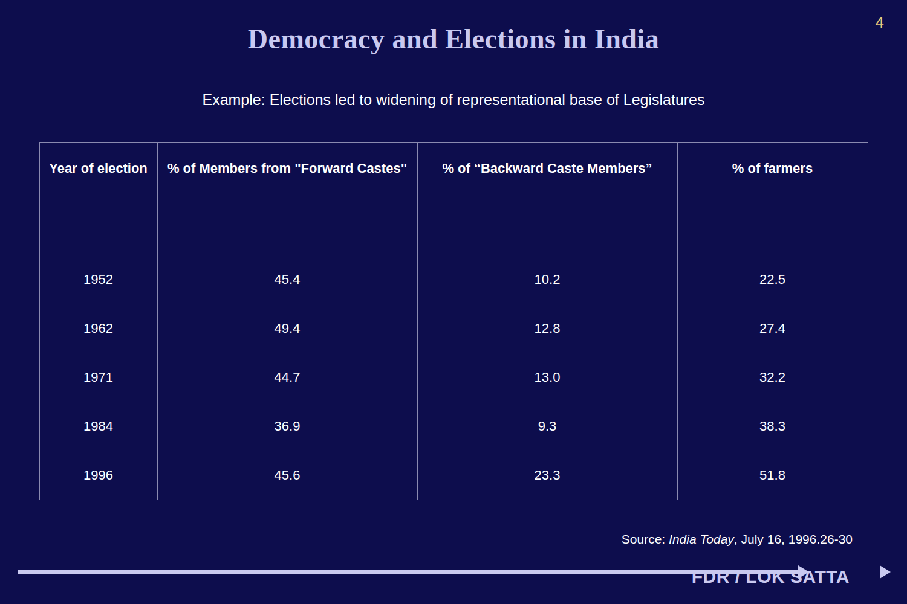4
Democracy and Elections in India
Example: Elections led to widening of representational base of Legislatures
| Year of election | % of Members from "Forward Castes" | % of “Backward Caste Members” | % of farmers |
| --- | --- | --- | --- |
| 1952 | 45.4 | 10.2 | 22.5 |
| 1962 | 49.4 | 12.8 | 27.4 |
| 1971 | 44.7 | 13.0 | 32.2 |
| 1984 | 36.9 | 9.3 | 38.3 |
| 1996 | 45.6 | 23.3 | 51.8 |
Source: India Today, July 16, 1996.26-30
FDR / LOK SATTA